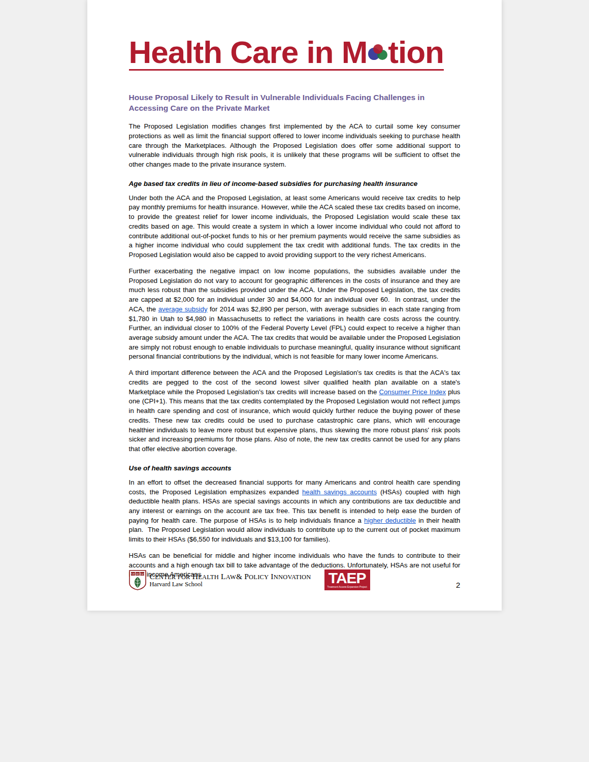Health Care in M tion
House Proposal Likely to Result in Vulnerable Individuals Facing Challenges in Accessing Care on the Private Market
The Proposed Legislation modifies changes first implemented by the ACA to curtail some key consumer protections as well as limit the financial support offered to lower income individuals seeking to purchase health care through the Marketplaces. Although the Proposed Legislation does offer some additional support to vulnerable individuals through high risk pools, it is unlikely that these programs will be sufficient to offset the other changes made to the private insurance system.
Age based tax credits in lieu of income-based subsidies for purchasing health insurance
Under both the ACA and the Proposed Legislation, at least some Americans would receive tax credits to help pay monthly premiums for health insurance. However, while the ACA scaled these tax credits based on income, to provide the greatest relief for lower income individuals, the Proposed Legislation would scale these tax credits based on age. This would create a system in which a lower income individual who could not afford to contribute additional out-of-pocket funds to his or her premium payments would receive the same subsidies as a higher income individual who could supplement the tax credit with additional funds. The tax credits in the Proposed Legislation would also be capped to avoid providing support to the very richest Americans.
Further exacerbating the negative impact on low income populations, the subsidies available under the Proposed Legislation do not vary to account for geographic differences in the costs of insurance and they are much less robust than the subsidies provided under the ACA. Under the Proposed Legislation, the tax credits are capped at $2,000 for an individual under 30 and $4,000 for an individual over 60. In contrast, under the ACA, the average subsidy for 2014 was $2,890 per person, with average subsidies in each state ranging from $1,780 in Utah to $4,980 in Massachusetts to reflect the variations in health care costs across the country. Further, an individual closer to 100% of the Federal Poverty Level (FPL) could expect to receive a higher than average subsidy amount under the ACA. The tax credits that would be available under the Proposed Legislation are simply not robust enough to enable individuals to purchase meaningful, quality insurance without significant personal financial contributions by the individual, which is not feasible for many lower income Americans.
A third important difference between the ACA and the Proposed Legislation's tax credits is that the ACA's tax credits are pegged to the cost of the second lowest silver qualified health plan available on a state's Marketplace while the Proposed Legislation's tax credits will increase based on the Consumer Price Index plus one (CPI+1). This means that the tax credits contemplated by the Proposed Legislation would not reflect jumps in health care spending and cost of insurance, which would quickly further reduce the buying power of these credits. These new tax credits could be used to purchase catastrophic care plans, which will encourage healthier individuals to leave more robust but expensive plans, thus skewing the more robust plans' risk pools sicker and increasing premiums for those plans. Also of note, the new tax credits cannot be used for any plans that offer elective abortion coverage.
Use of health savings accounts
In an effort to offset the decreased financial supports for many Americans and control health care spending costs, the Proposed Legislation emphasizes expanded health savings accounts (HSAs) coupled with high deductible health plans. HSAs are special savings accounts in which any contributions are tax deductible and any interest or earnings on the account are tax free. This tax benefit is intended to help ease the burden of paying for health care. The purpose of HSAs is to help individuals finance a higher deductible in their health plan. The Proposed Legislation would allow individuals to contribute up to the current out of pocket maximum limits to their HSAs ($6,550 for individuals and $13,100 for families).
HSAs can be beneficial for middle and higher income individuals who have the funds to contribute to their accounts and a high enough tax bill to take advantage of the deductions. Unfortunately, HSAs are not useful for lower income Americans
VE RI TAS
CENTER FOR HEALTH LAW& POLICY INNOVATION
Harvard Law School
TAEP Treatment Access Expansion Project
2